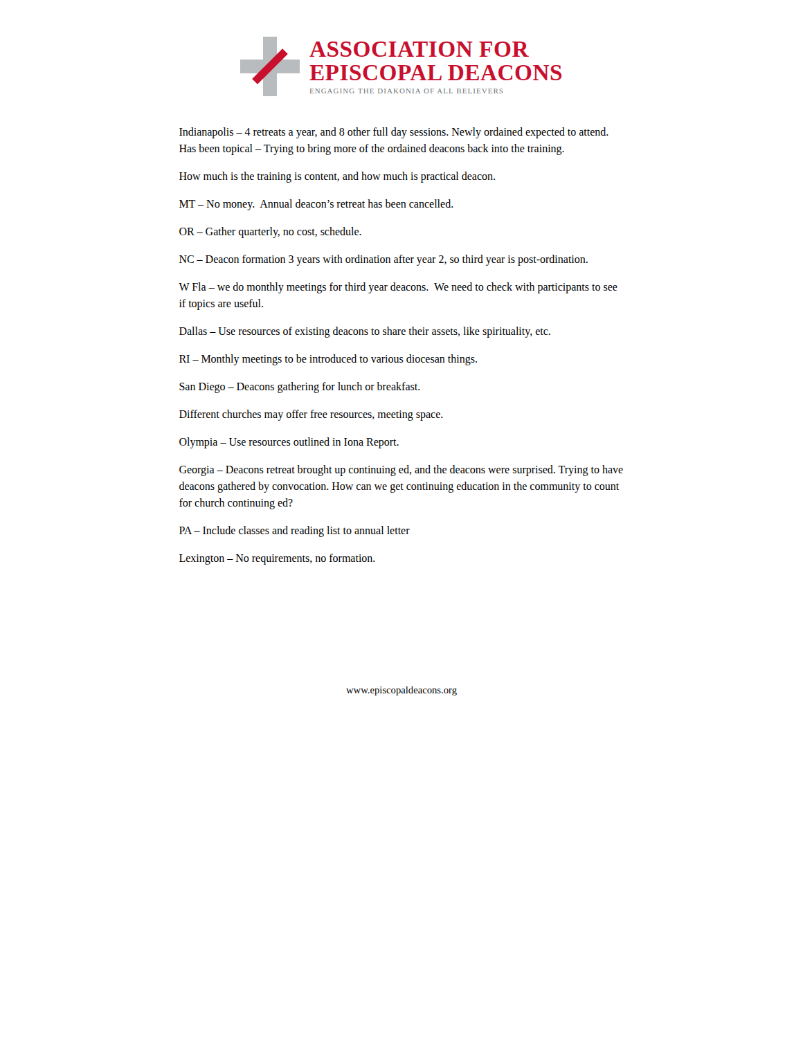Association for
Episcopal Deacons
Engaging the Diakonia of All Believers
Indianapolis – 4 retreats a year, and 8 other full day sessions. Newly ordained expected to attend. Has been topical – Trying to bring more of the ordained deacons back into the training.
How much is the training is content, and how much is practical deacon.
MT – No money. Annual deacon’s retreat has been cancelled.
OR – Gather quarterly, no cost, schedule.
NC – Deacon formation 3 years with ordination after year 2, so third year is post-ordination.
W Fla – we do monthly meetings for third year deacons. We need to check with participants to see if topics are useful.
Dallas – Use resources of existing deacons to share their assets, like spirituality, etc.
RI – Monthly meetings to be introduced to various diocesan things.
San Diego – Deacons gathering for lunch or breakfast.
Different churches may offer free resources, meeting space.
Olympia – Use resources outlined in Iona Report.
Georgia – Deacons retreat brought up continuing ed, and the deacons were surprised. Trying to have deacons gathered by convocation. How can we get continuing education in the community to count for church continuing ed?
PA – Include classes and reading list to annual letter
Lexington – No requirements, no formation.
www.episcopaldeacons.org